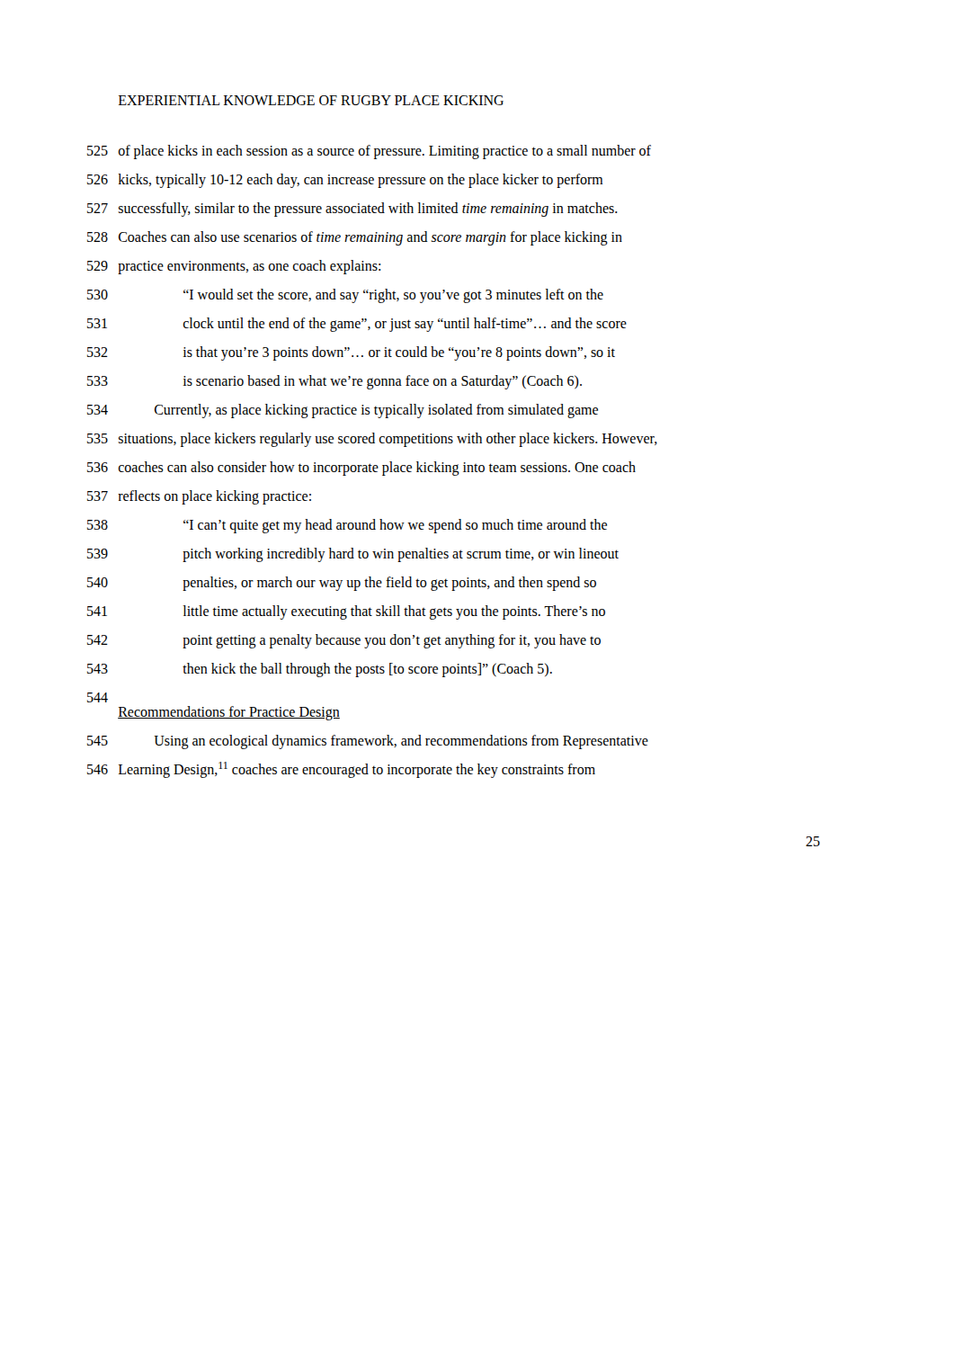EXPERIENTIAL KNOWLEDGE OF RUGBY PLACE KICKING
525
of place kicks in each session as a source of pressure. Limiting practice to a small number of
526
kicks, typically 10-12 each day, can increase pressure on the place kicker to perform
527
successfully, similar to the pressure associated with limited time remaining in matches.
528
Coaches can also use scenarios of time remaining and score margin for place kicking in
529
practice environments, as one coach explains:
530
“I would set the score, and say “right, so you’ve got 3 minutes left on the
531
clock until the end of the game”, or just say “until half-time”… and the score
532
is that you’re 3 points down”… or it could be “you’re 8 points down”, so it
533
is scenario based in what we’re gonna face on a Saturday” (Coach 6).
534
Currently, as place kicking practice is typically isolated from simulated game
535
situations, place kickers regularly use scored competitions with other place kickers. However,
536
coaches can also consider how to incorporate place kicking into team sessions. One coach
537
reflects on place kicking practice:
538
“I can’t quite get my head around how we spend so much time around the
539
pitch working incredibly hard to win penalties at scrum time, or win lineout
540
penalties, or march our way up the field to get points, and then spend so
541
little time actually executing that skill that gets you the points. There’s no
542
point getting a penalty because you don’t get anything for it, you have to
543
then kick the ball through the posts [to score points]” (Coach 5).
544
Recommendations for Practice Design
545
Using an ecological dynamics framework, and recommendations from Representative
546
Learning Design,11 coaches are encouraged to incorporate the key constraints from
25